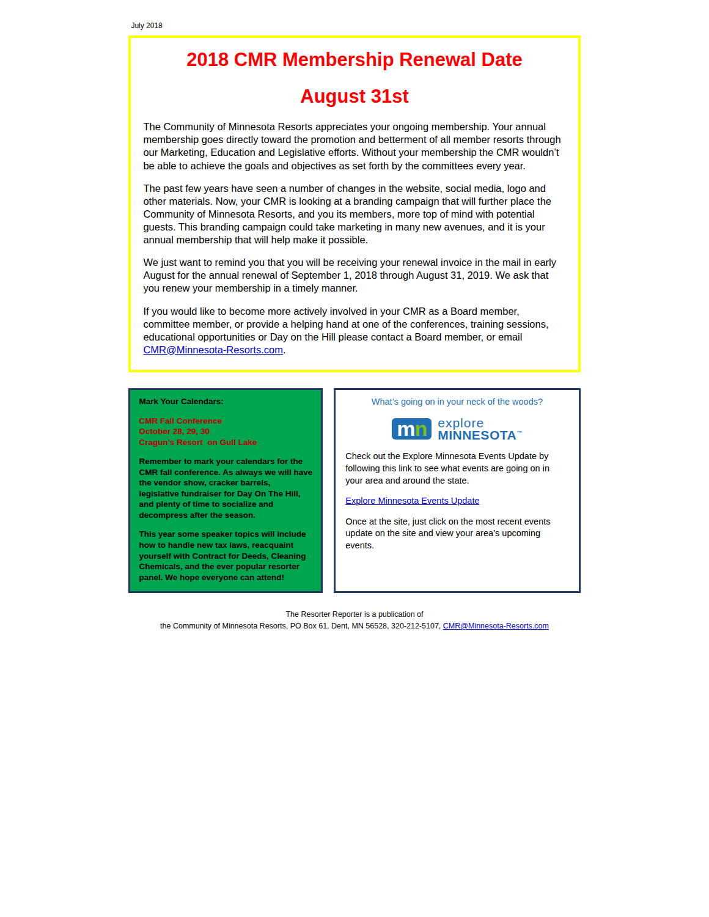July 2018
2018 CMR Membership Renewal Date
August 31st
The Community of Minnesota Resorts appreciates your ongoing membership. Your annual membership goes directly toward the promotion and betterment of all member resorts through our Marketing, Education and Legislative efforts. Without your membership the CMR wouldn’t be able to achieve the goals and objectives as set forth by the committees every year.
The past few years have seen a number of changes in the website, social media, logo and other materials. Now, your CMR is looking at a branding campaign that will further place the Community of Minnesota Resorts, and you its members, more top of mind with potential guests. This branding campaign could take marketing in many new avenues, and it is your annual membership that will help make it possible.
We just want to remind you that you will be receiving your renewal invoice in the mail in early August for the annual renewal of September 1, 2018 through August 31, 2019. We ask that you renew your membership in a timely manner.
If you would like to become more actively involved in your CMR as a Board member, committee member, or provide a helping hand at one of the conferences, training sessions, educational opportunities or Day on the Hill please contact a Board member, or email CMR@Minnesota-Resorts.com.
Mark Your Calendars:
CMR Fall Conference
October 28, 29, 30
Cragun’s Resort on Gull Lake
Remember to mark your calendars for the CMR fall conference. As always we will have the vendor show, cracker barrels, legislative fundraiser for Day On The Hill, and plenty of time to socialize and decompress after the season.
This year some speaker topics will include how to handle new tax laws, reacquaint yourself with Contract for Deeds, Cleaning Chemicals, and the ever popular resorter panel. We hope everyone can attend!
What’s going on in your neck of the woods?
mn explore MINNESOTA™
Check out the Explore Minnesota Events Update by following this link to see what events are going on in your area and around the state.
Explore Minnesota Events Update
Once at the site, just click on the most recent events update on the site and view your area’s upcoming events.
The Resorter Reporter is a publication of
the Community of Minnesota Resorts, PO Box 61, Dent, MN 56528, 320-212-5107, CMR@Minnesota-Resorts.com